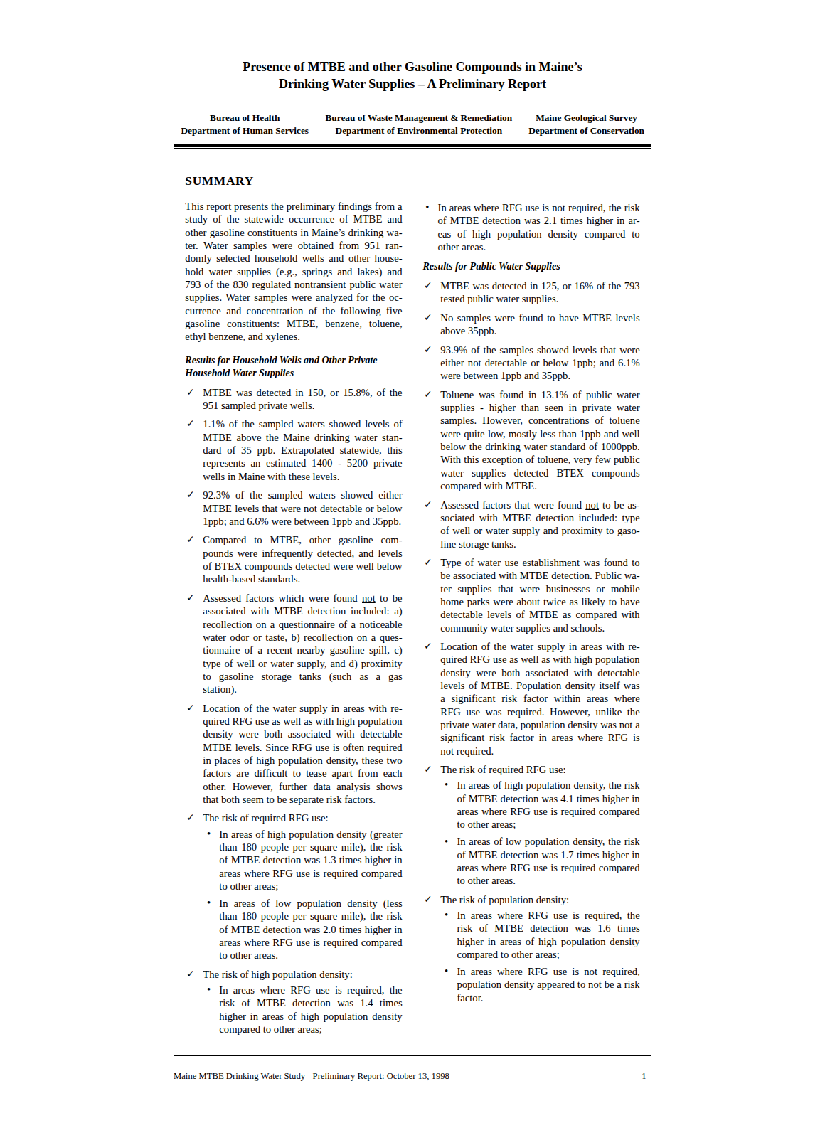Presence of MTBE and other Gasoline Compounds in Maine’s
Drinking Water Supplies – A Preliminary Report
| Bureau of Health | Bureau of Waste Management & Remediation | Maine Geological Survey |
| Department of Human Services | Department of Environmental Protection | Department of Conservation |
SUMMARY
This report presents the preliminary findings from a study of the statewide occurrence of MTBE and other gasoline constituents in Maine’s drinking water. Water samples were obtained from 951 randomly selected household wells and other household water supplies (e.g., springs and lakes) and 793 of the 830 regulated nontransient public water supplies. Water samples were analyzed for the occurrence and concentration of the following five gasoline constituents: MTBE, benzene, toluene, ethyl benzene, and xylenes.
Results for Household Wells and Other Private Household Water Supplies
MTBE was detected in 150, or 15.8%, of the 951 sampled private wells.
1.1% of the sampled waters showed levels of MTBE above the Maine drinking water standard of 35 ppb. Extrapolated statewide, this represents an estimated 1400 - 5200 private wells in Maine with these levels.
92.3% of the sampled waters showed either MTBE levels that were not detectable or below 1ppb; and 6.6% were between 1ppb and 35ppb.
Compared to MTBE, other gasoline compounds were infrequently detected, and levels of BTEX compounds detected were well below health-based standards.
Assessed factors which were found not to be associated with MTBE detection included: a) recollection on a questionnaire of a noticeable water odor or taste, b) recollection on a questionnaire of a recent nearby gasoline spill, c) type of well or water supply, and d) proximity to gasoline storage tanks (such as a gas station).
Location of the water supply in areas with required RFG use as well as with high population density were both associated with detectable MTBE levels. Since RFG use is often required in places of high population density, these two factors are difficult to tease apart from each other. However, further data analysis shows that both seem to be separate risk factors.
The risk of required RFG use:
In areas of high population density (greater than 180 people per square mile), the risk of MTBE detection was 1.3 times higher in areas where RFG use is required compared to other areas;
In areas of low population density (less than 180 people per square mile), the risk of MTBE detection was 2.0 times higher in areas where RFG use is required compared to other areas.
The risk of high population density:
In areas where RFG use is required, the risk of MTBE detection was 1.4 times higher in areas of high population density compared to other areas;
In areas where RFG use is not required, the risk of MTBE detection was 2.1 times higher in areas of high population density compared to other areas.
Results for Public Water Supplies
MTBE was detected in 125, or 16% of the 793 tested public water supplies.
No samples were found to have MTBE levels above 35ppb.
93.9% of the samples showed levels that were either not detectable or below 1ppb; and 6.1% were between 1ppb and 35ppb.
Toluene was found in 13.1% of public water supplies - higher than seen in private water samples. However, concentrations of toluene were quite low, mostly less than 1ppb and well below the drinking water standard of 1000ppb. With this exception of toluene, very few public water supplies detected BTEX compounds compared with MTBE.
Assessed factors that were found not to be associated with MTBE detection included: type of well or water supply and proximity to gasoline storage tanks.
Type of water use establishment was found to be associated with MTBE detection. Public water supplies that were businesses or mobile home parks were about twice as likely to have detectable levels of MTBE as compared with community water supplies and schools.
Location of the water supply in areas with required RFG use as well as with high population density were both associated with detectable levels of MTBE. Population density itself was a significant risk factor within areas where RFG use was required. However, unlike the private water data, population density was not a significant risk factor in areas where RFG is not required.
The risk of required RFG use:
In areas of high population density, the risk of MTBE detection was 4.1 times higher in areas where RFG use is required compared to other areas;
In areas of low population density, the risk of MTBE detection was 1.7 times higher in areas where RFG use is required compared to other areas.
The risk of population density:
In areas where RFG use is required, the risk of MTBE detection was 1.6 times higher in areas of high population density compared to other areas;
In areas where RFG use is not required, population density appeared to not be a risk factor.
Maine MTBE Drinking Water Study - Preliminary Report: October 13, 1998
- 1 -